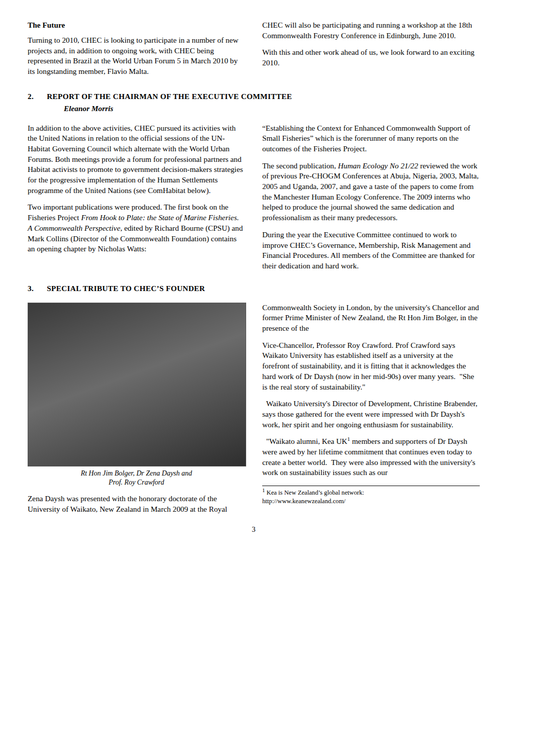The Future
Turning to 2010, CHEC is looking to participate in a number of new projects and, in addition to ongoing work, with CHEC being represented in Brazil at the World Urban Forum 5 in March 2010 by its longstanding member, Flavio Malta.
CHEC will also be participating and running a workshop at the 18th Commonwealth Forestry Conference in Edinburgh, June 2010.
With this and other work ahead of us, we look forward to an exciting 2010.
2. Report of the Chairman of the Executive Committee
Eleanor Morris
In addition to the above activities, CHEC pursued its activities with the United Nations in relation to the official sessions of the UN-Habitat Governing Council which alternate with the World Urban Forums. Both meetings provide a forum for professional partners and Habitat activists to promote to government decision-makers strategies for the progressive implementation of the Human Settlements programme of the United Nations (see ComHabitat below).
Two important publications were produced. The first book on the Fisheries Project From Hook to Plate: the State of Marine Fisheries. A Commonwealth Perspective, edited by Richard Bourne (CPSU) and Mark Collins (Director of the Commonwealth Foundation) contains an opening chapter by Nicholas Watts:
“Establishing the Context for Enhanced Commonwealth Support of Small Fisheries” which is the forerunner of many reports on the outcomes of the Fisheries Project.
The second publication, Human Ecology No 21/22 reviewed the work of previous Pre-CHOGM Conferences at Abuja, Nigeria, 2003, Malta, 2005 and Uganda, 2007, and gave a taste of the papers to come from the Manchester Human Ecology Conference. The 2009 interns who helped to produce the journal showed the same dedication and professionalism as their many predecessors.
During the year the Executive Committee continued to work to improve CHEC’s Governance, Membership, Risk Management and Financial Procedures. All members of the Committee are thanked for their dedication and hard work.
3. Special Tribute to CHEC’s Founder
Rt Hon Jim Bolger, Dr Zena Daysh and
Prof. Roy Crawford
Zena Daysh was presented with the honorary doctorate of the University of Waikato, New Zealand in March 2009 at the Royal Commonwealth Society in London, by the university's Chancellor and former Prime Minister of New Zealand, the Rt Hon Jim Bolger, in the presence of the
Vice-Chancellor, Professor Roy Crawford. Prof Crawford says Waikato University has established itself as a university at the forefront of sustainability, and it is fitting that it acknowledges the hard work of Dr Daysh (now in her mid-90s) over many years. "She is the real story of sustainability."
Waikato University's Director of Development, Christine Brabender, says those gathered for the event were impressed with Dr Daysh's work, her spirit and her ongoing enthusiasm for sustainability.
"Waikato alumni, Kea UK1 members and supporters of Dr Daysh were awed by her lifetime commitment that continues even today to create a better world. They were also impressed with the university's work on sustainability issues such as our
1 Kea is New Zealand’s global network:
http://www.keanewzealand.com/
3